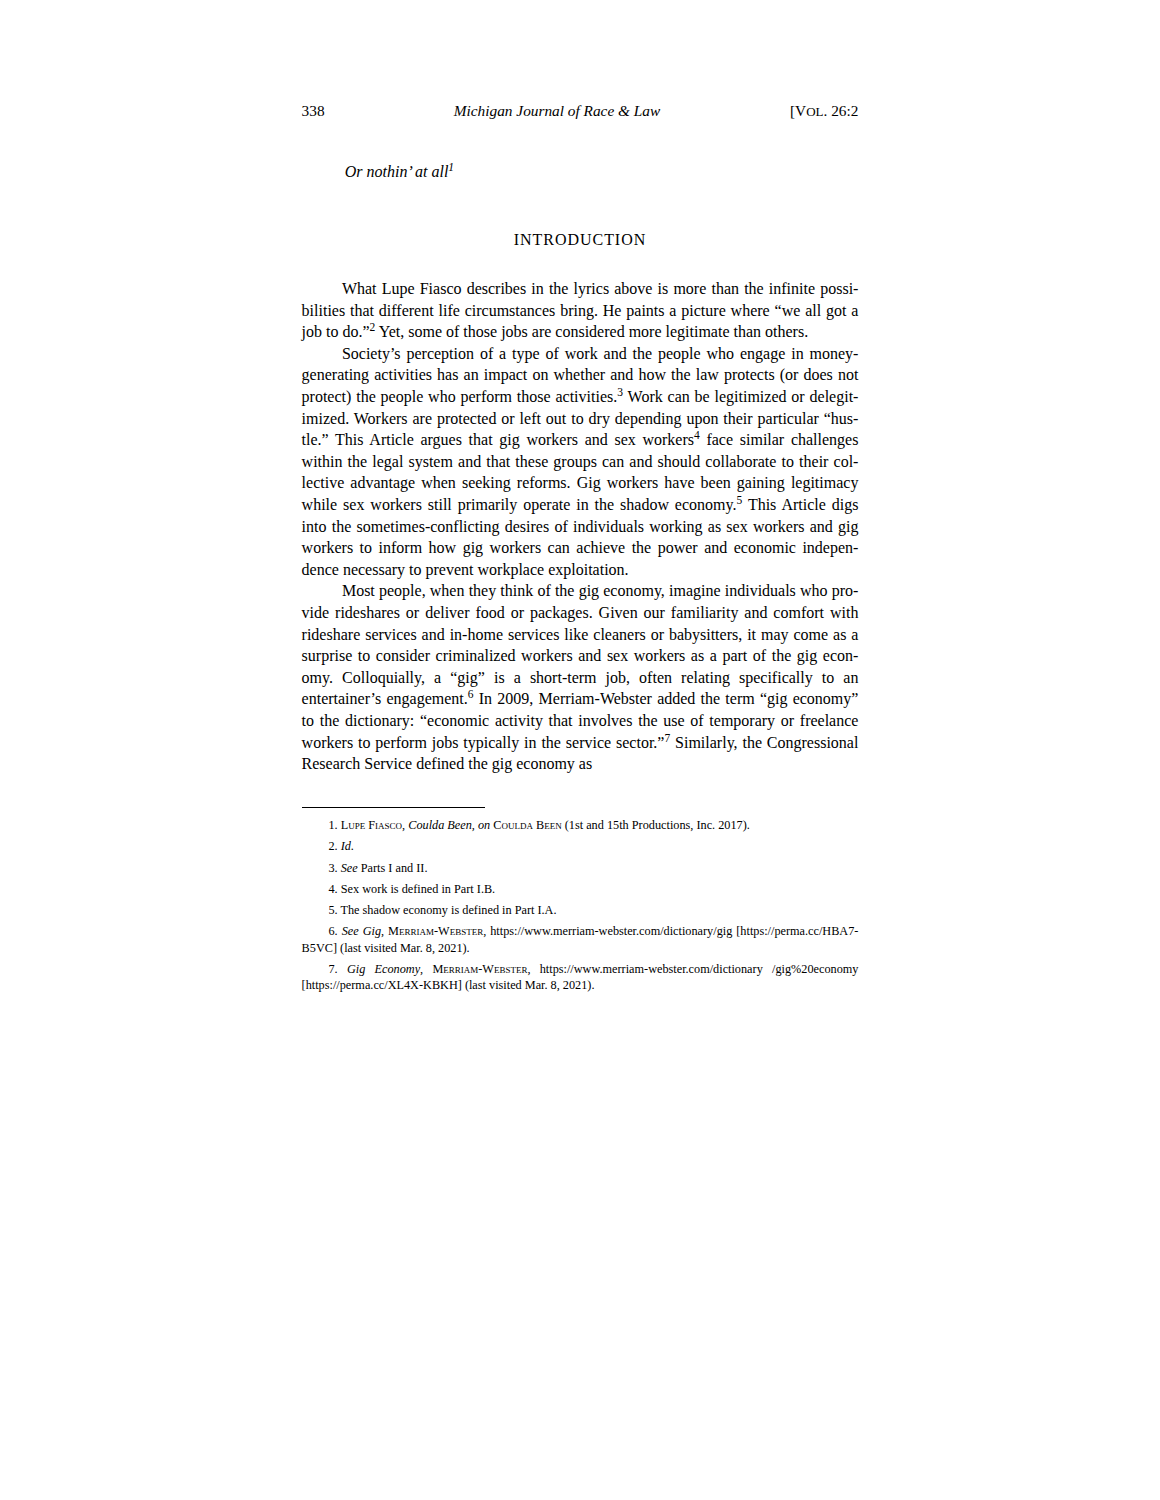338 Michigan Journal of Race & Law [VOL. 26:2
Or nothin’ at all1
INTRODUCTION
What Lupe Fiasco describes in the lyrics above is more than the infinite possibilities that different life circumstances bring. He paints a picture where “we all got a job to do.”2 Yet, some of those jobs are considered more legitimate than others.
Society’s perception of a type of work and the people who engage in money-generating activities has an impact on whether and how the law protects (or does not protect) the people who perform those activities.3 Work can be legitimized or delegitimized. Workers are protected or left out to dry depending upon their particular “hustle.” This Article argues that gig workers and sex workers4 face similar challenges within the legal system and that these groups can and should collaborate to their collective advantage when seeking reforms. Gig workers have been gaining legitimacy while sex workers still primarily operate in the shadow economy.5 This Article digs into the sometimes-conflicting desires of individuals working as sex workers and gig workers to inform how gig workers can achieve the power and economic independence necessary to prevent workplace exploitation.
Most people, when they think of the gig economy, imagine individuals who provide rideshares or deliver food or packages. Given our familiarity and comfort with rideshare services and in-home services like cleaners or babysitters, it may come as a surprise to consider criminalized workers and sex workers as a part of the gig economy. Colloquially, a “gig” is a short-term job, often relating specifically to an entertainer’s engagement.6 In 2009, Merriam-Webster added the term “gig economy” to the dictionary: “economic activity that involves the use of temporary or freelance workers to perform jobs typically in the service sector.”7 Similarly, the Congressional Research Service defined the gig economy as
1. Lupe Fiasco, Coulda Been, on Coulda Been (1st and 15th Productions, Inc. 2017).
2. Id.
3. See Parts I and II.
4. Sex work is defined in Part I.B.
5. The shadow economy is defined in Part I.A.
6. See Gig, Merriam-Webster, https://www.merriam-webster.com/dictionary/gig [https://perma.cc/HBA7-B5VC] (last visited Mar. 8, 2021).
7. Gig Economy, Merriam-Webster, https://www.merriam-webster.com/dictionary /gig%20economy [https://perma.cc/XL4X-KBKH] (last visited Mar. 8, 2021).